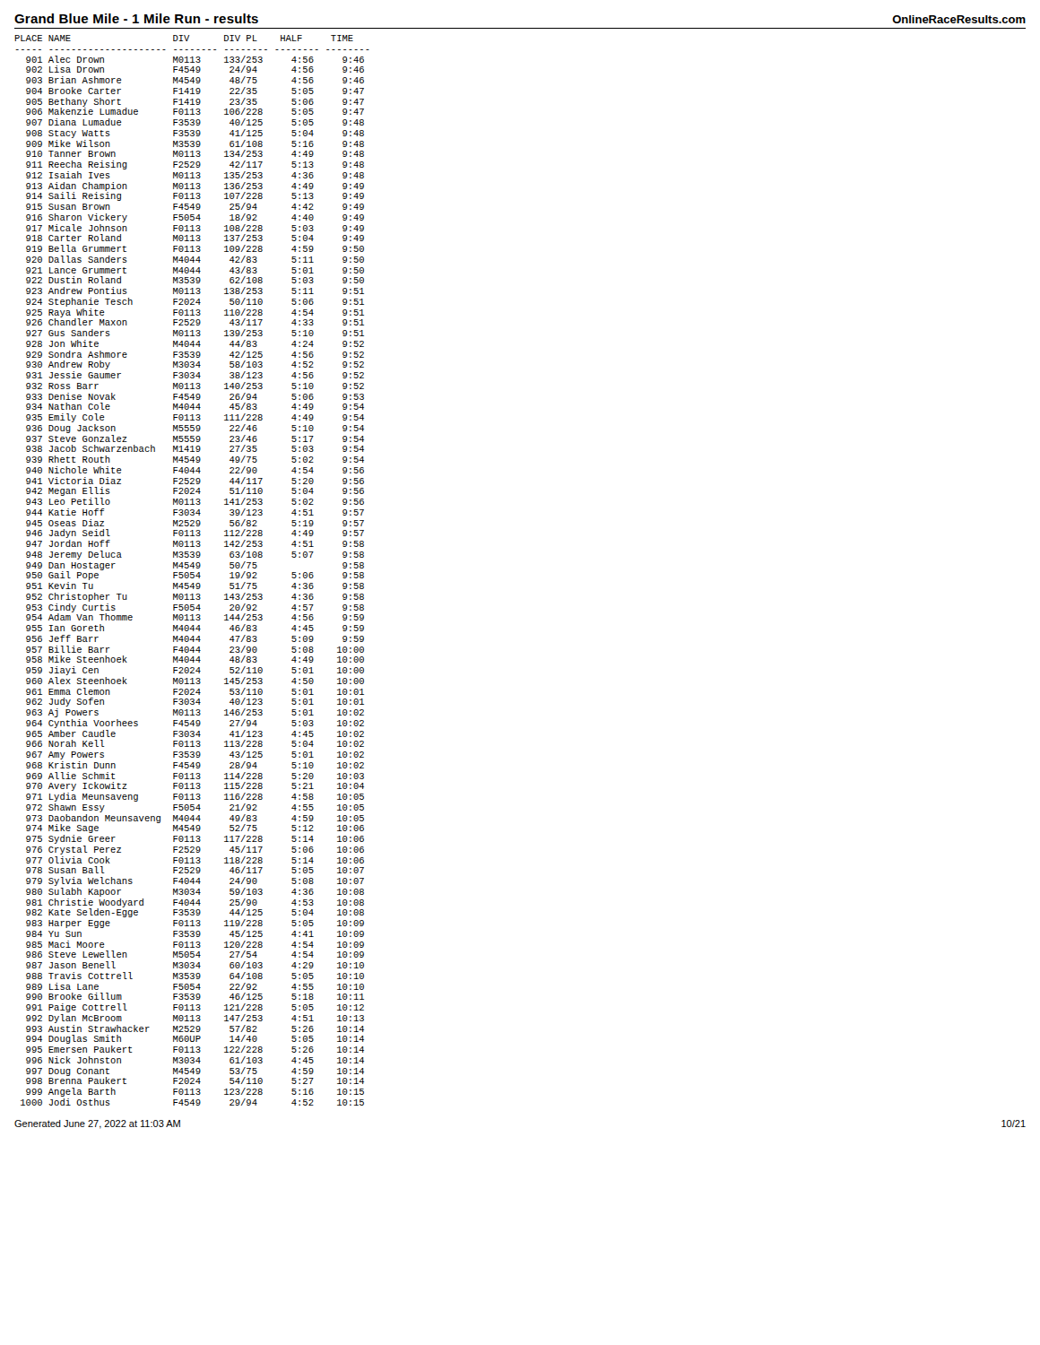Grand Blue Mile - 1 Mile Run - results OnlineRaceResults.com
PLACE NAME                  DIV      DIV PL    HALF     TIME
----- --------------------- -------- -------- -------- --------
  901 Alec Drown            M0113    133/253     4:56     9:46
  902 Lisa Drown            F4549     24/94      4:56     9:46
  903 Brian Ashmore         M4549     48/75      4:56     9:46
  904 Brooke Carter         F1419     22/35      5:05     9:47
  905 Bethany Short         F1419     23/35      5:06     9:47
  906 Makenzie Lumadue      F0113    106/228     5:05     9:47
  907 Diana Lumadue         F3539     40/125     5:05     9:48
  908 Stacy Watts           F3539     41/125     5:04     9:48
  909 Mike Wilson           M3539     61/108     5:16     9:48
  910 Tanner Brown          M0113    134/253     4:49     9:48
  911 Reecha Reising        F2529     42/117     5:13     9:48
  912 Isaiah Ives           M0113    135/253     4:36     9:48
  913 Aidan Champion        M0113    136/253     4:49     9:49
  914 Saili Reising         F0113    107/228     5:13     9:49
  915 Susan Brown           F4549     25/94      4:42     9:49
  916 Sharon Vickery        F5054     18/92      4:40     9:49
  917 Micale Johnson        F0113    108/228     5:03     9:49
  918 Carter Roland         M0113    137/253     5:04     9:49
  919 Bella Grummert        F0113    109/228     4:59     9:50
  920 Dallas Sanders        M4044     42/83      5:11     9:50
  921 Lance Grummert        M4044     43/83      5:01     9:50
  922 Dustin Roland         M3539     62/108     5:03     9:50
  923 Andrew Pontius        M0113    138/253     5:11     9:51
  924 Stephanie Tesch       F2024     50/110     5:06     9:51
  925 Raya White            F0113    110/228     4:54     9:51
  926 Chandler Maxon        F2529     43/117     4:33     9:51
  927 Gus Sanders           M0113    139/253     5:10     9:51
  928 Jon White             M4044     44/83      4:24     9:52
  929 Sondra Ashmore        F3539     42/125     4:56     9:52
  930 Andrew Roby           M3034     58/103     4:52     9:52
  931 Jessie Gaumer         F3034     38/123     4:56     9:52
  932 Ross Barr             M0113    140/253     5:10     9:52
  933 Denise Novak          F4549     26/94      5:06     9:53
  934 Nathan Cole           M4044     45/83      4:49     9:54
  935 Emily Cole            F0113    111/228     4:49     9:54
  936 Doug Jackson          M5559     22/46      5:10     9:54
  937 Steve Gonzalez        M5559     23/46      5:17     9:54
  938 Jacob Schwarzenbach   M1419     27/35      5:03     9:54
  939 Rhett Routh           M4549     49/75      5:02     9:54
  940 Nichole White         F4044     22/90      4:54     9:56
  941 Victoria Diaz         F2529     44/117     5:20     9:56
  942 Megan Ellis           F2024     51/110     5:04     9:56
  943 Leo Petillo           M0113    141/253     5:02     9:56
  944 Katie Hoff            F3034     39/123     4:51     9:57
  945 Oseas Diaz            M2529     56/82      5:19     9:57
  946 Jadyn Seidl           F0113    112/228     4:49     9:57
  947 Jordan Hoff           M0113    142/253     4:51     9:58
  948 Jeremy Deluca         M3539     63/108     5:07     9:58
  949 Dan Hostager          M4549     50/75               9:58
  950 Gail Pope             F5054     19/92      5:06     9:58
  951 Kevin Tu              M4549     51/75      4:36     9:58
  952 Christopher Tu        M0113    143/253     4:36     9:58
  953 Cindy Curtis          F5054     20/92      4:57     9:58
  954 Adam Van Thomme       M0113    144/253     4:56     9:59
  955 Ian Goreth            M4044     46/83      4:45     9:59
  956 Jeff Barr             M4044     47/83      5:09     9:59
  957 Billie Barr           F4044     23/90      5:08    10:00
  958 Mike Steenhoek        M4044     48/83      4:49    10:00
  959 Jiayi Cen             F2024     52/110     5:01    10:00
  960 Alex Steenhoek        M0113    145/253     4:50    10:00
  961 Emma Clemon           F2024     53/110     5:01    10:01
  962 Judy Sofen            F3034     40/123     5:01    10:01
  963 Aj Powers             M0113    146/253     5:01    10:02
  964 Cynthia Voorhees      F4549     27/94      5:03    10:02
  965 Amber Caudle          F3034     41/123     4:45    10:02
  966 Norah Kell            F0113    113/228     5:04    10:02
  967 Amy Powers            F3539     43/125     5:01    10:02
  968 Kristin Dunn          F4549     28/94      5:10    10:02
  969 Allie Schmit          F0113    114/228     5:20    10:03
  970 Avery Ickowitz        F0113    115/228     5:21    10:04
  971 Lydia Meunsaveng      F0113    116/228     4:58    10:05
  972 Shawn Essy            F5054     21/92      4:55    10:05
  973 Daobandon Meunsaveng  M4044     49/83      4:59    10:05
  974 Mike Sage             M4549     52/75      5:12    10:06
  975 Sydnie Greer          F0113    117/228     5:14    10:06
  976 Crystal Perez         F2529     45/117     5:06    10:06
  977 Olivia Cook           F0113    118/228     5:14    10:06
  978 Susan Ball            F2529     46/117     5:05    10:07
  979 Sylvia Welchans       F4044     24/90      5:08    10:07
  980 Sulabh Kapoor         M3034     59/103     4:36    10:08
  981 Christie Woodyard     F4044     25/90      4:53    10:08
  982 Kate Selden-Egge      F3539     44/125     5:04    10:08
  983 Harper Egge           F0113    119/228     5:05    10:09
  984 Yu Sun                F3539     45/125     4:41    10:09
  985 Maci Moore            F0113    120/228     4:54    10:09
  986 Steve Lewellen        M5054     27/54      4:54    10:09
  987 Jason Benell          M3034     60/103     4:29    10:10
  988 Travis Cottrell       M3539     64/108     5:05    10:10
  989 Lisa Lane             F5054     22/92      4:55    10:10
  990 Brooke Gillum         F3539     46/125     5:18    10:11
  991 Paige Cottrell        F0113    121/228     5:05    10:12
  992 Dylan McBroom         M0113    147/253     4:51    10:13
  993 Austin Strawhacker    M2529     57/82      5:26    10:14
  994 Douglas Smith         M60UP     14/40      5:05    10:14
  995 Emersen Paukert       F0113    122/228     5:26    10:14
  996 Nick Johnston         M3034     61/103     4:45    10:14
  997 Doug Conant           M4549     53/75      4:59    10:14
  998 Brenna Paukert        F2024     54/110     5:27    10:14
  999 Angela Barth          F0113    123/228     5:16    10:15
 1000 Jodi Osthus           F4549     29/94      4:52    10:15
Generated June 27, 2022 at 11:03 AM 10/21